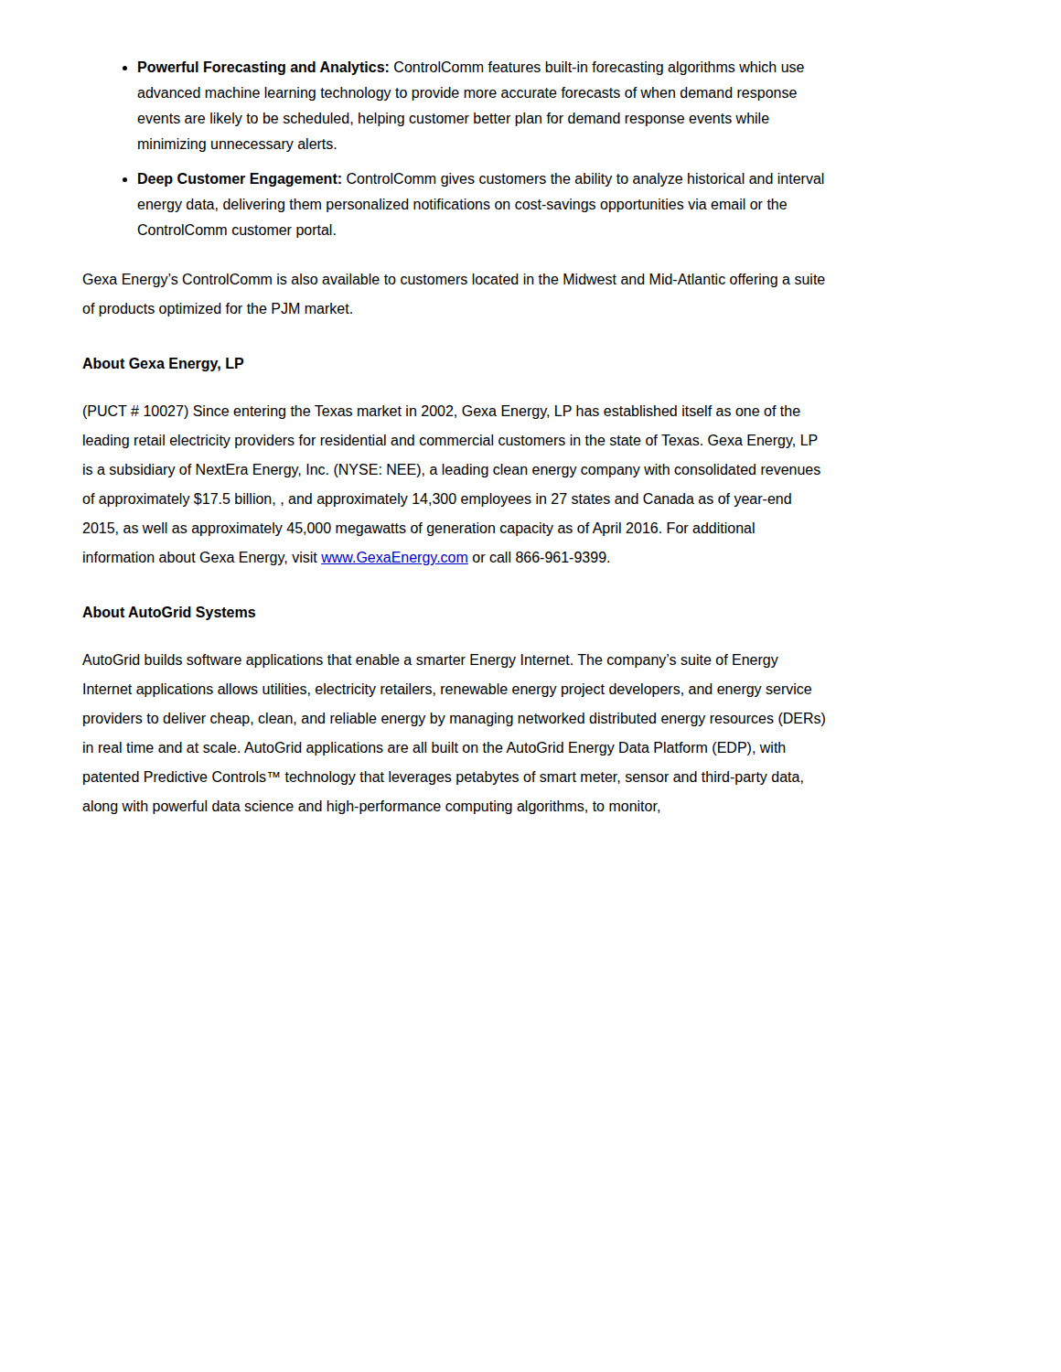Powerful Forecasting and Analytics: ControlComm features built-in forecasting algorithms which use advanced machine learning technology to provide more accurate forecasts of when demand response events are likely to be scheduled, helping customer better plan for demand response events while minimizing unnecessary alerts.
Deep Customer Engagement: ControlComm gives customers the ability to analyze historical and interval energy data, delivering them personalized notifications on cost-savings opportunities via email or the ControlComm customer portal.
Gexa Energy’s ControlComm is also available to customers located in the Midwest and Mid-Atlantic offering a suite of products optimized for the PJM market.
About Gexa Energy, LP
(PUCT # 10027) Since entering the Texas market in 2002, Gexa Energy, LP has established itself as one of the leading retail electricity providers for residential and commercial customers in the state of Texas. Gexa Energy, LP is a subsidiary of NextEra Energy, Inc. (NYSE: NEE), a leading clean energy company with consolidated revenues of approximately $17.5 billion, , and approximately 14,300 employees in 27 states and Canada as of year-end 2015, as well as approximately 45,000 megawatts of generation capacity as of April 2016. For additional information about Gexa Energy, visit www.GexaEnergy.com or call 866-961-9399.
About AutoGrid Systems
AutoGrid builds software applications that enable a smarter Energy Internet. The company’s suite of Energy Internet applications allows utilities, electricity retailers, renewable energy project developers, and energy service providers to deliver cheap, clean, and reliable energy by managing networked distributed energy resources (DERs) in real time and at scale. AutoGrid applications are all built on the AutoGrid Energy Data Platform (EDP), with patented Predictive Controls™ technology that leverages petabytes of smart meter, sensor and third-party data, along with powerful data science and high-performance computing algorithms, to monitor,